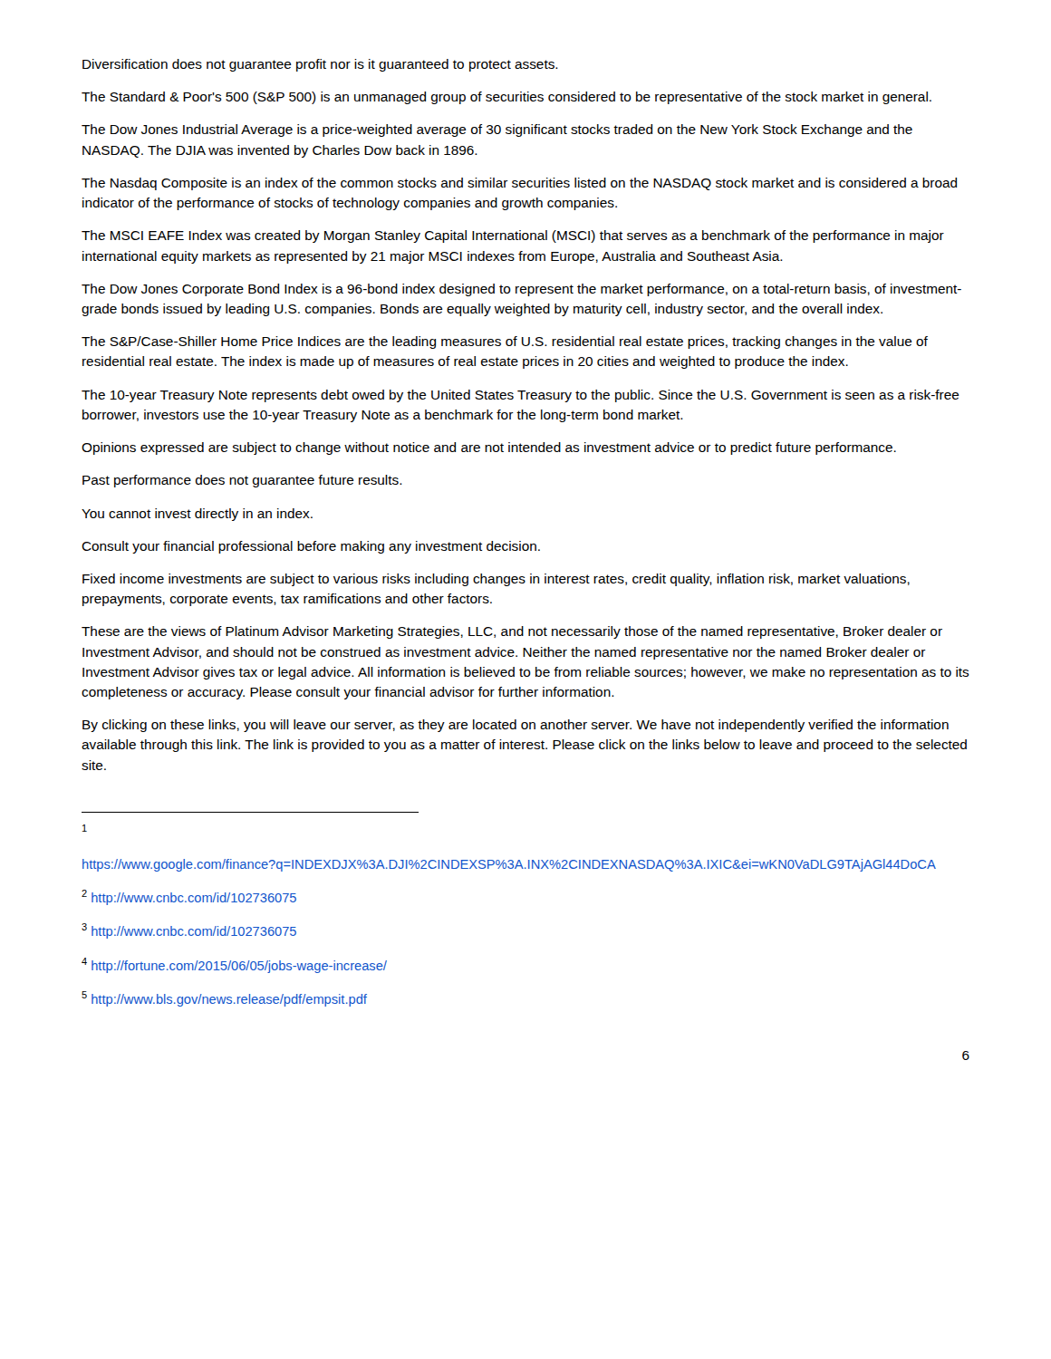Diversification does not guarantee profit nor is it guaranteed to protect assets.
The Standard & Poor's 500 (S&P 500) is an unmanaged group of securities considered to be representative of the stock market in general.
The Dow Jones Industrial Average is a price-weighted average of 30 significant stocks traded on the New York Stock Exchange and the NASDAQ. The DJIA was invented by Charles Dow back in 1896.
The Nasdaq Composite is an index of the common stocks and similar securities listed on the NASDAQ stock market and is considered a broad indicator of the performance of stocks of technology companies and growth companies.
The MSCI EAFE Index was created by Morgan Stanley Capital International (MSCI) that serves as a benchmark of the performance in major international equity markets as represented by 21 major MSCI indexes from Europe, Australia and Southeast Asia.
The Dow Jones Corporate Bond Index is a 96-bond index designed to represent the market performance, on a total-return basis, of investment-grade bonds issued by leading U.S. companies. Bonds are equally weighted by maturity cell, industry sector, and the overall index.
The S&P/Case-Shiller Home Price Indices are the leading measures of U.S. residential real estate prices, tracking changes in the value of residential real estate. The index is made up of measures of real estate prices in 20 cities and weighted to produce the index.
The 10-year Treasury Note represents debt owed by the United States Treasury to the public. Since the U.S. Government is seen as a risk-free borrower, investors use the 10-year Treasury Note as a benchmark for the long-term bond market.
Opinions expressed are subject to change without notice and are not intended as investment advice or to predict future performance.
Past performance does not guarantee future results.
You cannot invest directly in an index.
Consult your financial professional before making any investment decision.
Fixed income investments are subject to various risks including changes in interest rates, credit quality, inflation risk, market valuations, prepayments, corporate events, tax ramifications and other factors.
These are the views of Platinum Advisor Marketing Strategies, LLC, and not necessarily those of the named representative, Broker dealer or Investment Advisor, and should not be construed as investment advice. Neither the named representative nor the named Broker dealer or Investment Advisor gives tax or legal advice. All information is believed to be from reliable sources; however, we make no representation as to its completeness or accuracy. Please consult your financial advisor for further information.
By clicking on these links, you will leave our server, as they are located on another server. We have not independently verified the information available through this link. The link is provided to you as a matter of interest. Please click on the links below to leave and proceed to the selected site.
1
https://www.google.com/finance?q=INDEXDJX%3A.DJI%2CINDEXSP%3A.INX%2CINDEXNASDAQ%3A.IXIC&ei=wKN0VaDLG9TAjAGl44DoCA
2 http://www.cnbc.com/id/102736075
3 http://www.cnbc.com/id/102736075
4 http://fortune.com/2015/06/05/jobs-wage-increase/
5 http://www.bls.gov/news.release/pdf/empsit.pdf
6